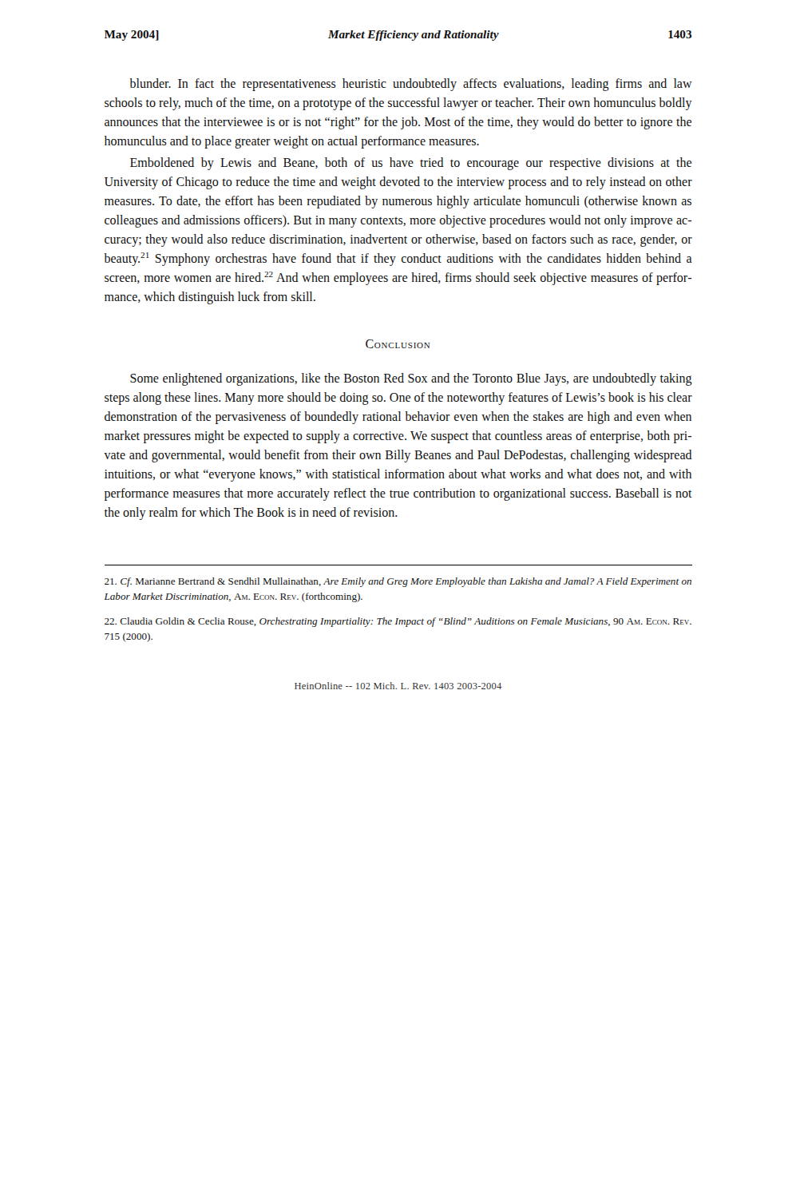May 2004] Market Efficiency and Rationality 1403
blunder. In fact the representativeness heuristic undoubtedly affects evaluations, leading firms and law schools to rely, much of the time, on a prototype of the successful lawyer or teacher. Their own homunculus boldly announces that the interviewee is or is not “right” for the job. Most of the time, they would do better to ignore the homunculus and to place greater weight on actual performance measures.
Emboldened by Lewis and Beane, both of us have tried to encourage our respective divisions at the University of Chicago to reduce the time and weight devoted to the interview process and to rely instead on other measures. To date, the effort has been repudiated by numerous highly articulate homunculi (otherwise known as colleagues and admissions officers). But in many contexts, more objective procedures would not only improve accuracy; they would also reduce discrimination, inadvertent or otherwise, based on factors such as race, gender, or beauty.21 Symphony orchestras have found that if they conduct auditions with the candidates hidden behind a screen, more women are hired.22 And when employees are hired, firms should seek objective measures of performance, which distinguish luck from skill.
Conclusion
Some enlightened organizations, like the Boston Red Sox and the Toronto Blue Jays, are undoubtedly taking steps along these lines. Many more should be doing so. One of the noteworthy features of Lewis’s book is his clear demonstration of the pervasiveness of boundedly rational behavior even when the stakes are high and even when market pressures might be expected to supply a corrective. We suspect that countless areas of enterprise, both private and governmental, would benefit from their own Billy Beanes and Paul DePodestas, challenging widespread intuitions, or what “everyone knows,” with statistical information about what works and what does not, and with performance measures that more accurately reflect the true contribution to organizational success. Baseball is not the only realm for which The Book is in need of revision.
21. Cf. Marianne Bertrand & Sendhil Mullainathan, Are Emily and Greg More Employable than Lakisha and Jamal? A Field Experiment on Labor Market Discrimination, Am. Econ. Rev. (forthcoming).
22. Claudia Goldin & Ceclia Rouse, Orchestrating Impartiality: The Impact of “Blind” Auditions on Female Musicians, 90 Am. Econ. Rev. 715 (2000).
HeinOnline -- 102 Mich. L. Rev. 1403 2003-2004